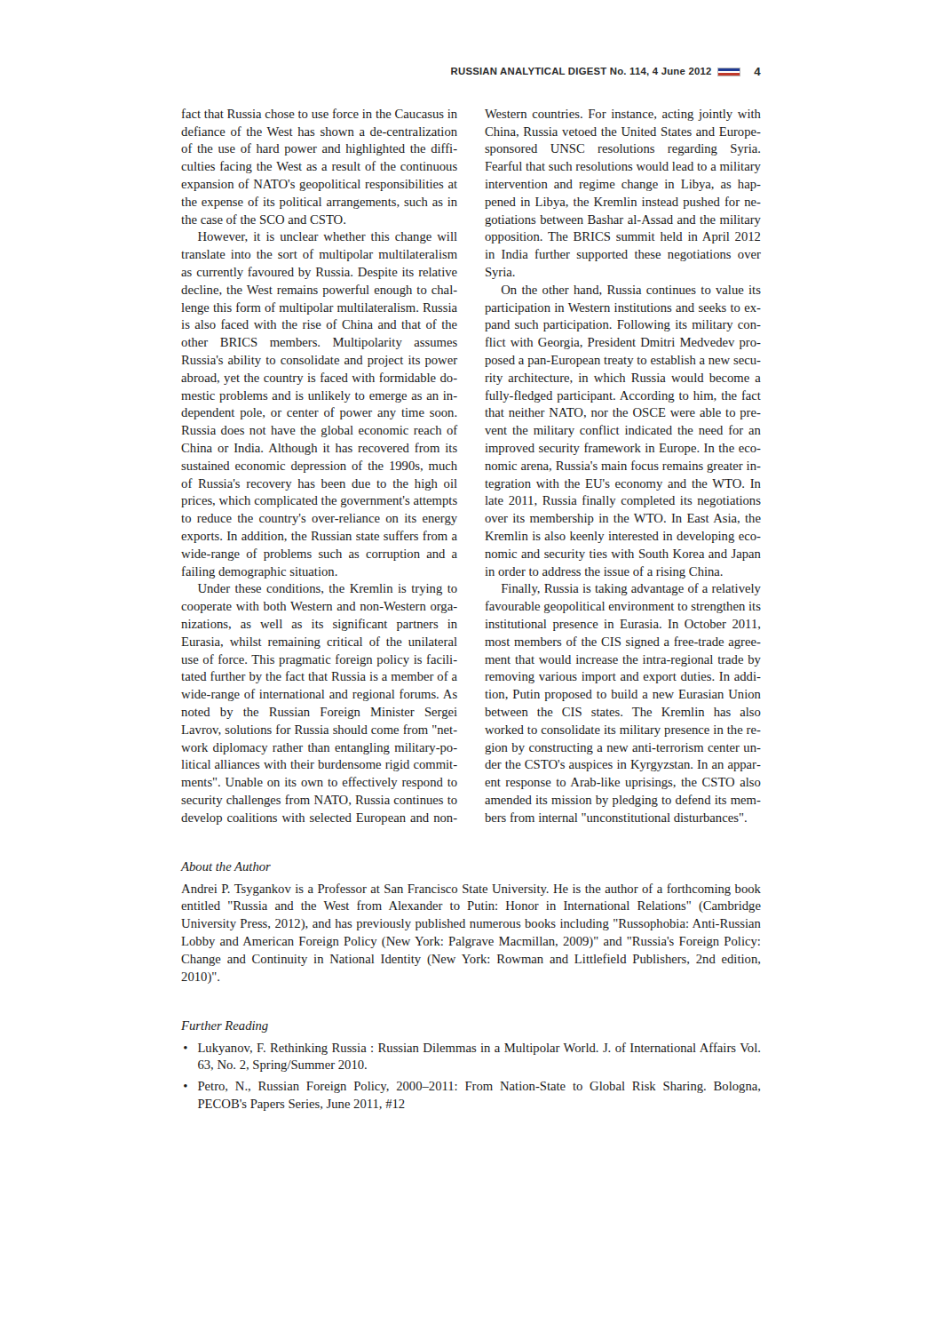RUSSIAN ANALYTICAL DIGEST No. 114, 4 June 2012 4
fact that Russia chose to use force in the Caucasus in defiance of the West has shown a de-centralization of the use of hard power and highlighted the difficulties facing the West as a result of the continuous expansion of NATO's geopolitical responsibilities at the expense of its political arrangements, such as in the case of the SCO and CSTO.
However, it is unclear whether this change will translate into the sort of multipolar multilateralism as currently favoured by Russia. Despite its relative decline, the West remains powerful enough to challenge this form of multipolar multilateralism. Russia is also faced with the rise of China and that of the other BRICS members. Multipolarity assumes Russia's ability to consolidate and project its power abroad, yet the country is faced with formidable domestic problems and is unlikely to emerge as an independent pole, or center of power any time soon. Russia does not have the global economic reach of China or India. Although it has recovered from its sustained economic depression of the 1990s, much of Russia's recovery has been due to the high oil prices, which complicated the government's attempts to reduce the country's over-reliance on its energy exports. In addition, the Russian state suffers from a wide-range of problems such as corruption and a failing demographic situation.
Under these conditions, the Kremlin is trying to cooperate with both Western and non-Western organizations, as well as its significant partners in Eurasia, whilst remaining critical of the unilateral use of force. This pragmatic foreign policy is facilitated further by the fact that Russia is a member of a wide-range of international and regional forums. As noted by the Russian Foreign Minister Sergei Lavrov, solutions for Russia should come from "network diplomacy rather than entangling military-political alliances with their burdensome rigid commitments". Unable on its own to effectively respond to security challenges from NATO, Russia continues to develop coalitions with selected European and non-Western countries. For instance, acting jointly with China, Russia vetoed the United States and Europe-sponsored UNSC resolutions regarding Syria. Fearful that such resolutions would lead to a military intervention and regime change in Libya, as happened in Libya, the Kremlin instead pushed for negotiations between Bashar al-Assad and the military opposition. The BRICS summit held in April 2012 in India further supported these negotiations over Syria.
On the other hand, Russia continues to value its participation in Western institutions and seeks to expand such participation. Following its military conflict with Georgia, President Dmitri Medvedev proposed a pan-European treaty to establish a new security architecture, in which Russia would become a fully-fledged participant. According to him, the fact that neither NATO, nor the OSCE were able to prevent the military conflict indicated the need for an improved security framework in Europe. In the economic arena, Russia's main focus remains greater integration with the EU's economy and the WTO. In late 2011, Russia finally completed its negotiations over its membership in the WTO. In East Asia, the Kremlin is also keenly interested in developing economic and security ties with South Korea and Japan in order to address the issue of a rising China.
Finally, Russia is taking advantage of a relatively favourable geopolitical environment to strengthen its institutional presence in Eurasia. In October 2011, most members of the CIS signed a free-trade agreement that would increase the intra-regional trade by removing various import and export duties. In addition, Putin proposed to build a new Eurasian Union between the CIS states. The Kremlin has also worked to consolidate its military presence in the region by constructing a new anti-terrorism center under the CSTO's auspices in Kyrgyzstan. In an apparent response to Arab-like uprisings, the CSTO also amended its mission by pledging to defend its members from internal "unconstitutional disturbances".
About the Author
Andrei P. Tsygankov is a Professor at San Francisco State University. He is the author of a forthcoming book entitled "Russia and the West from Alexander to Putin: Honor in International Relations" (Cambridge University Press, 2012), and has previously published numerous books including "Russophobia: Anti-Russian Lobby and American Foreign Policy (New York: Palgrave Macmillan, 2009)" and "Russia's Foreign Policy: Change and Continuity in National Identity (New York: Rowman and Littlefield Publishers, 2nd edition, 2010)".
Further Reading
Lukyanov, F. Rethinking Russia : Russian Dilemmas in a Multipolar World. J. of International Affairs Vol. 63, No. 2, Spring/Summer 2010.
Petro, N., Russian Foreign Policy, 2000–2011: From Nation-State to Global Risk Sharing. Bologna, PECOB's Papers Series, June 2011, #12